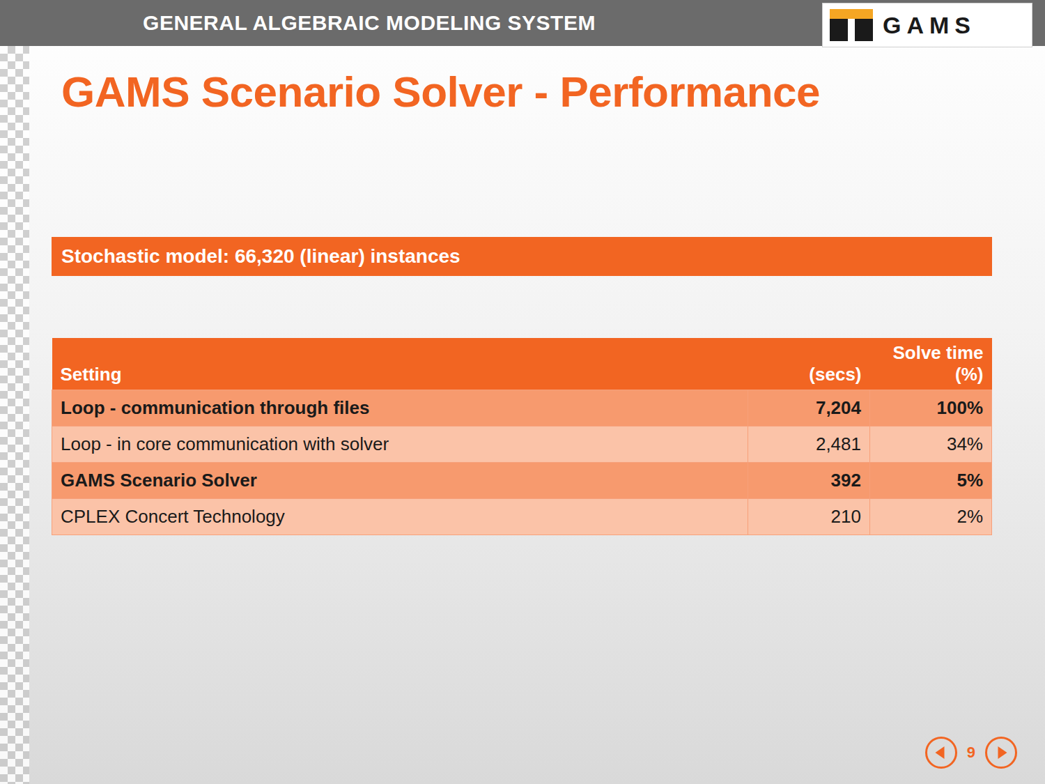GENERAL ALGEBRAIC MODELING SYSTEM
GAMS
GAMS Scenario Solver - Performance
Stochastic model: 66,320 (linear) instances
| | Solve time |
| --- | --- |
| Setting | (secs) | (%) |
| Loop - communication through files | 7,204 | 100% |
| Loop - in core communication with solver | 2,481 | 34% |
| GAMS Scenario Solver | 392 | 5% |
| CPLEX Concert Technology | 210 | 2% |
9